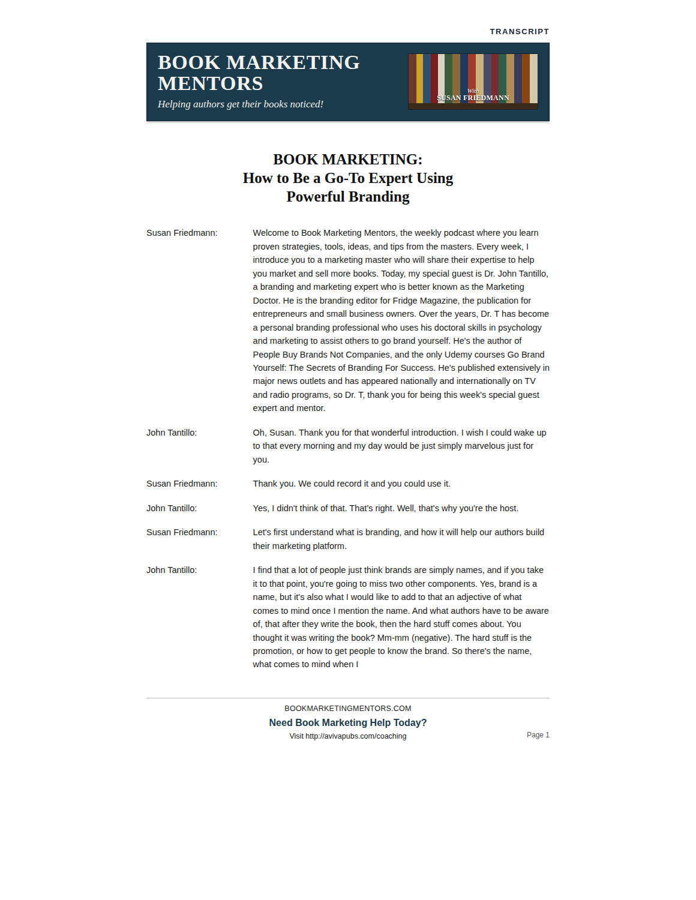TRANSCRIPT
BOOK MARKETING MENTORS
Helping authors get their books noticed!
With SUSAN FRIEDMANN
BOOK MARKETING:
How to Be a Go-To Expert Using
Powerful Branding
| Susan Friedmann: | Welcome to Book Marketing Mentors, the weekly podcast where you learn proven strategies, tools, ideas, and tips from the masters. Every week, I introduce you to a marketing master who will share their expertise to help you market and sell more books. Today, my special guest is Dr. John Tantillo, a branding and marketing expert who is better known as the Marketing Doctor. He is the branding editor for Fridge Magazine, the publication for entrepreneurs and small business owners. Over the years, Dr. T has become a personal branding professional who uses his doctoral skills in psychology and marketing to assist others to go brand yourself. He's the author of People Buy Brands Not Companies, and the only Udemy courses Go Brand Yourself: The Secrets of Branding For Success. He's published extensively in major news outlets and has appeared nationally and internationally on TV and radio programs, so Dr. T, thank you for being this week's special guest expert and mentor. |
| John Tantillo: | Oh, Susan. Thank you for that wonderful introduction. I wish I could wake up to that every morning and my day would be just simply marvelous just for you. |
| Susan Friedmann: | Thank you. We could record it and you could use it. |
| John Tantillo: | Yes, I didn't think of that. That's right. Well, that's why you're the host. |
| Susan Friedmann: | Let's first understand what is branding, and how it will help our authors build their marketing platform. |
| John Tantillo: | I find that a lot of people just think brands are simply names, and if you take it to that point, you're going to miss two other components. Yes, brand is a name, but it's also what I would like to add to that an adjective of what comes to mind once I mention the name. And what authors have to be aware of, that after they write the book, then the hard stuff comes about. You thought it was writing the book? Mm-mm (negative). The hard stuff is the promotion, or how to get people to know the brand. So there's the name, what comes to mind when I |
BOOKMARKETINGMENTORS.COM
Need Book Marketing Help Today?
Visit http://avivapubs.com/coaching
Page 1